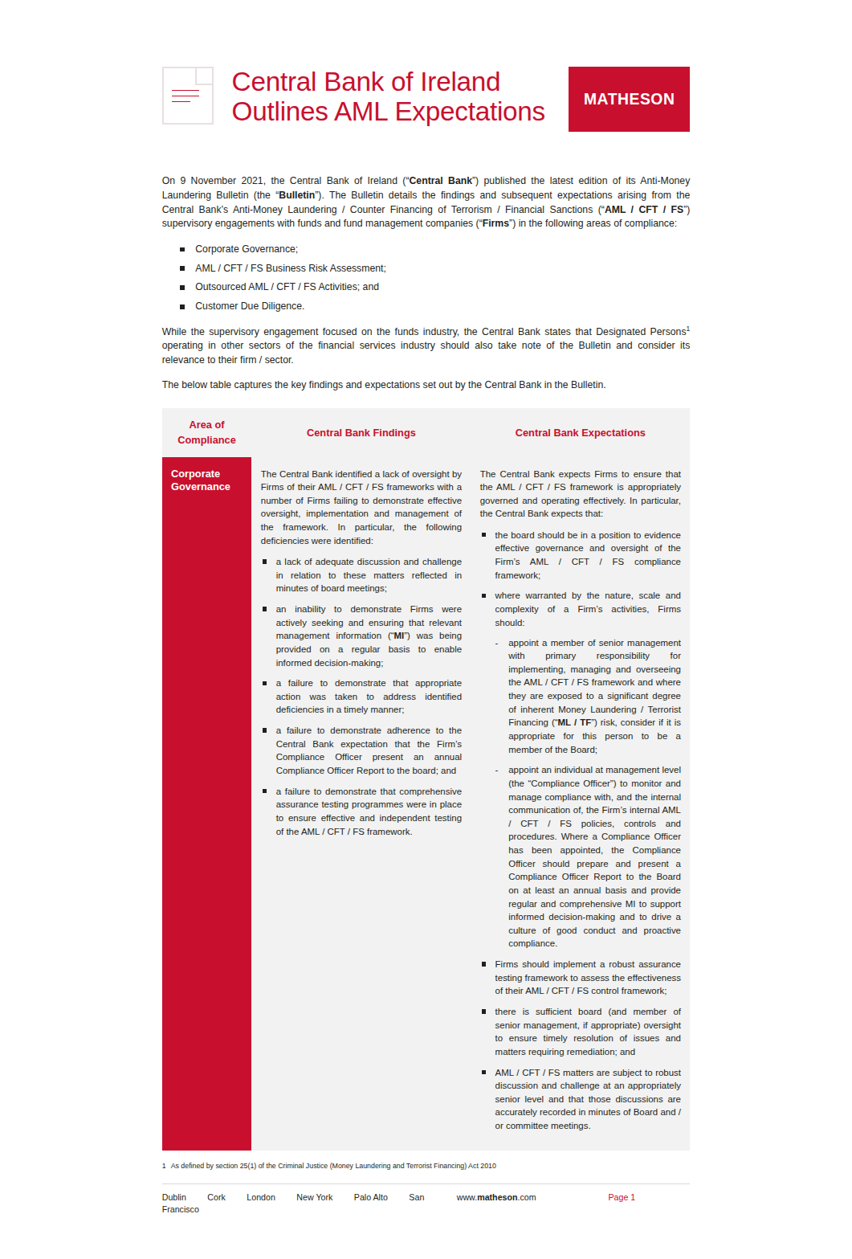Central Bank of Ireland
Outlines AML Expectations
MATHESON
On 9 November 2021, the Central Bank of Ireland (“Central Bank”) published the latest edition of its Anti-Money Laundering Bulletin (the “Bulletin”). The Bulletin details the findings and subsequent expectations arising from the Central Bank’s Anti-Money Laundering / Counter Financing of Terrorism / Financial Sanctions (“AML / CFT / FS”) supervisory engagements with funds and fund management companies (“Firms”) in the following areas of compliance:
Corporate Governance;
AML / CFT / FS Business Risk Assessment;
Outsourced AML / CFT / FS Activities; and
Customer Due Diligence.
While the supervisory engagement focused on the funds industry, the Central Bank states that Designated Persons1 operating in other sectors of the financial services industry should also take note of the Bulletin and consider its relevance to their firm / sector.
The below table captures the key findings and expectations set out by the Central Bank in the Bulletin.
| Area of Compliance | Central Bank Findings | Central Bank Expectations |
| --- | --- | --- |
| Corporate Governance | The Central Bank identified a lack of oversight by Firms of their AML / CFT / FS frameworks with a number of Firms failing to demonstrate effective oversight, implementation and management of the framework. In particular, the following deficiencies were identified: a lack of adequate discussion and challenge in relation to these matters reflected in minutes of board meetings; an inability to demonstrate Firms were actively seeking and ensuring that relevant management information (“ MI ”) was being provided on a regular basis to enable informed decision-making; a failure to demonstrate that appropriate action was taken to address identified deficiencies in a timely manner; a failure to demonstrate adherence to the Central Bank expectation that the Firm’s Compliance Officer present an annual Compliance Officer Report to the board; and a failure to demonstrate that comprehensive assurance testing programmes were in place to ensure effective and independent testing of the AML / CFT / FS framework. | The Central Bank expects Firms to ensure that the AML / CFT / FS framework is appropriately governed and operating effectively. In particular, the Central Bank expects that: the board should be in a position to evidence effective governance and oversight of the Firm’s AML / CFT / FS compliance framework; where warranted by the nature, scale and complexity of a Firm’s activities, Firms should: appoint a member of senior management with primary responsibility for implementing, managing and overseeing the AML / CFT / FS framework and where they are exposed to a significant degree of inherent Money Laundering / Terrorist Financing (“ ML / TF ”) risk, consider if it is appropriate for this person to be a member of the Board; appoint an individual at management level (the “Compliance Officer”) to monitor and manage compliance with, and the internal communication of, the Firm’s internal AML / CFT / FS policies, controls and procedures. Where a Compliance Officer has been appointed, the Compliance Officer should prepare and present a Compliance Officer Report to the Board on at least an annual basis and provide regular and comprehensive MI to support informed decision-making and to drive a culture of good conduct and proactive compliance. Firms should implement a robust assurance testing framework to assess the effectiveness of their AML / CFT / FS control framework; there is sufficient board (and member of senior management, if appropriate) oversight to ensure timely resolution of issues and matters requiring remediation; and AML / CFT / FS matters are subject to robust discussion and challenge at an appropriately senior level and that those discussions are accurately recorded in minutes of Board and / or committee meetings. |
1 As defined by section 25(1) of the Criminal Justice (Money Laundering and Terrorist Financing) Act 2010
Dublin Cork London New York Palo Alto San Francisco
www.matheson.com Page 1